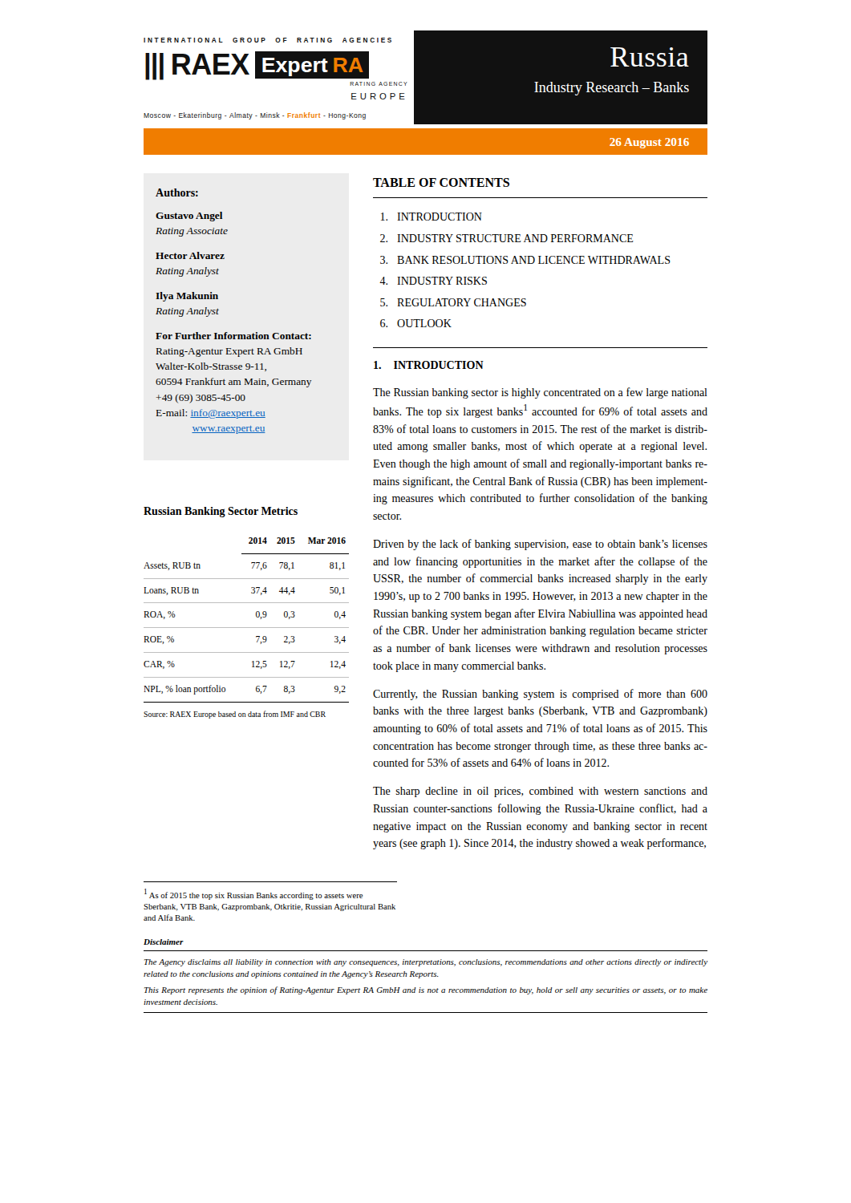INTERNATIONAL GROUP OF RATING AGENCIES
||| RAEX Expert RA
RATING AGENCY
EUROPE
Moscow - Ekaterinburg - Almaty - Minsk - Frankfurt - Hong-Kong
Russia
Industry Research – Banks
26 August 2016
Authors:
Gustavo Angel
Rating Associate
Hector Alvarez
Rating Analyst
Ilya Makunin
Rating Analyst
For Further Information Contact:
Rating-Agentur Expert RA GmbH
Walter-Kolb-Strasse 9-11,
60594 Frankfurt am Main, Germany
+49 (69) 3085-45-00
E-mail: info@raexpert.eu
www.raexpert.eu
Russian Banking Sector Metrics
| | 2014 | 2015 | Mar 2016 |
| --- | --- | --- | --- |
| Assets, RUB tn | 77,6 | 78,1 | 81,1 |
| Loans, RUB tn | 37,4 | 44,4 | 50,1 |
| ROA, % | 0,9 | 0,3 | 0,4 |
| ROE, % | 7,9 | 2,3 | 3,4 |
| CAR, % | 12,5 | 12,7 | 12,4 |
| NPL, % loan portfolio | 6,7 | 8,3 | 9,2 |
Source: RAEX Europe based on data from IMF and CBR
TABLE OF CONTENTS
INTRODUCTION
INDUSTRY STRUCTURE AND PERFORMANCE
BANK RESOLUTIONS AND LICENCE WITHDRAWALS
INDUSTRY RISKS
REGULATORY CHANGES
OUTLOOK
1.
INTRODUCTION
The Russian banking sector is highly concentrated on a few large national banks. The top six largest banks1 accounted for 69% of total assets and 83% of total loans to customers in 2015. The rest of the market is distributed among smaller banks, most of which operate at a regional level. Even though the high amount of small and regionally-important banks remains significant, the Central Bank of Russia (CBR) has been implementing measures which contributed to further consolidation of the banking sector.
Driven by the lack of banking supervision, ease to obtain bank’s licenses and low financing opportunities in the market after the collapse of the USSR, the number of commercial banks increased sharply in the early 1990’s, up to 2 700 banks in 1995. However, in 2013 a new chapter in the Russian banking system began after Elvira Nabiullina was appointed head of the CBR. Under her administration banking regulation became stricter as a number of bank licenses were withdrawn and resolution processes took place in many commercial banks.
Currently, the Russian banking system is comprised of more than 600 banks with the three largest banks (Sberbank, VTB and Gazprombank) amounting to 60% of total assets and 71% of total loans as of 2015. This concentration has become stronger through time, as these three banks accounted for 53% of assets and 64% of loans in 2012.
The sharp decline in oil prices, combined with western sanctions and Russian counter-sanctions following the Russia-Ukraine conflict, had a negative impact on the Russian economy and banking sector in recent years (see graph 1). Since 2014, the industry showed a weak performance,
1 As of 2015 the top six Russian Banks according to assets were Sberbank, VTB Bank, Gazprombank, Otkritie, Russian Agricultural Bank and Alfa Bank.
Disclaimer
The Agency disclaims all liability in connection with any consequences, interpretations, conclusions, recommendations and other actions directly or indirectly related to the conclusions and opinions contained in the Agency’s Research Reports.
This Report represents the opinion of Rating-Agentur Expert RA GmbH and is not a recommendation to buy, hold or sell any securities or assets, or to make investment decisions.